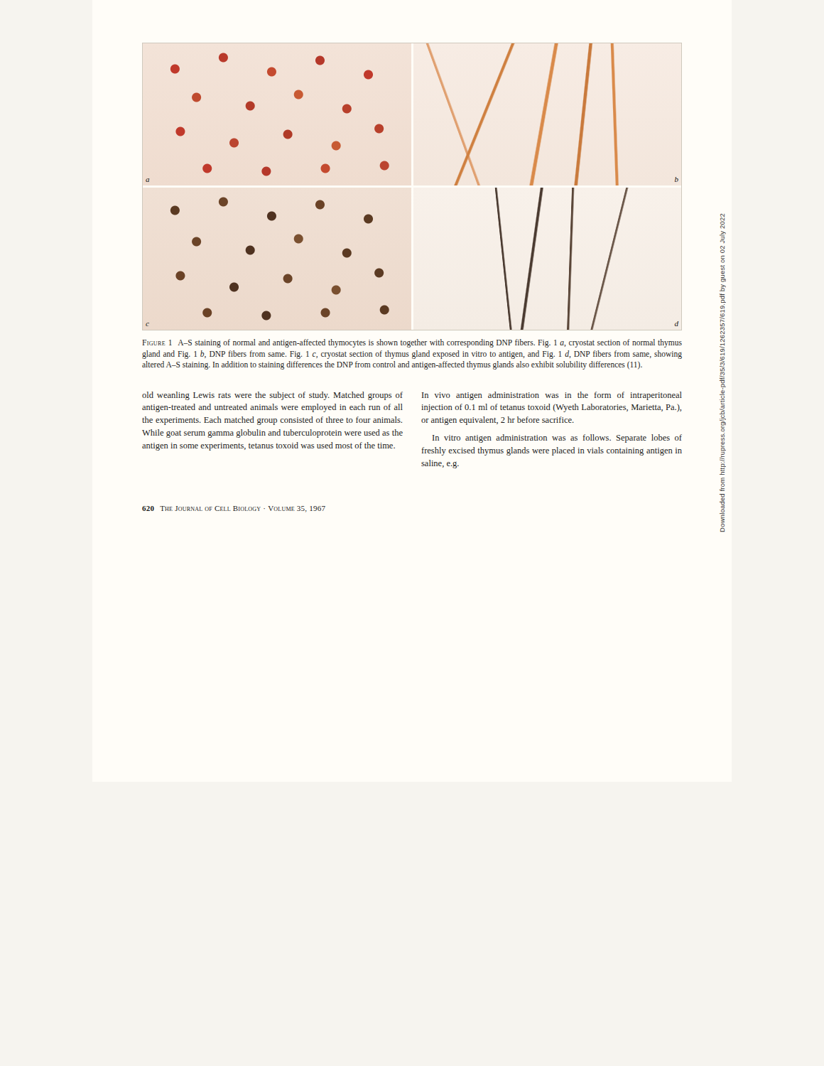Downloaded from http://rupress.org/jcb/article-pdf/35/3/619/1262357/619.pdf by guest on 02 July 2022
a
b
c
d
Figure 1 A–S staining of normal and antigen-affected thymocytes is shown together with corresponding DNP fibers. Fig. 1 a, cryostat section of normal thymus gland and Fig. 1 b, DNP fibers from same. Fig. 1 c, cryostat section of thymus gland exposed in vitro to antigen, and Fig. 1 d, DNP fibers from same, showing altered A–S staining. In addition to staining differences the DNP from control and antigen-affected thymus glands also exhibit solubility differences (11).
old weanling Lewis rats were the subject of study. Matched groups of antigen-treated and untreated animals were employed in each run of all the experiments. Each matched group consisted of three to four animals. While goat serum gamma globulin and tuberculoprotein were used as the antigen in some experiments, tetanus toxoid was used most of the time.
In vivo antigen administration was in the form of intraperitoneal injection of 0.1 ml of tetanus toxoid (Wyeth Laboratories, Marietta, Pa.), or antigen equivalent, 2 hr before sacrifice.
In vitro antigen administration was as follows. Separate lobes of freshly excised thymus glands were placed in vials containing antigen in saline, e.g.
620 The Journal of Cell Biology · Volume 35, 1967